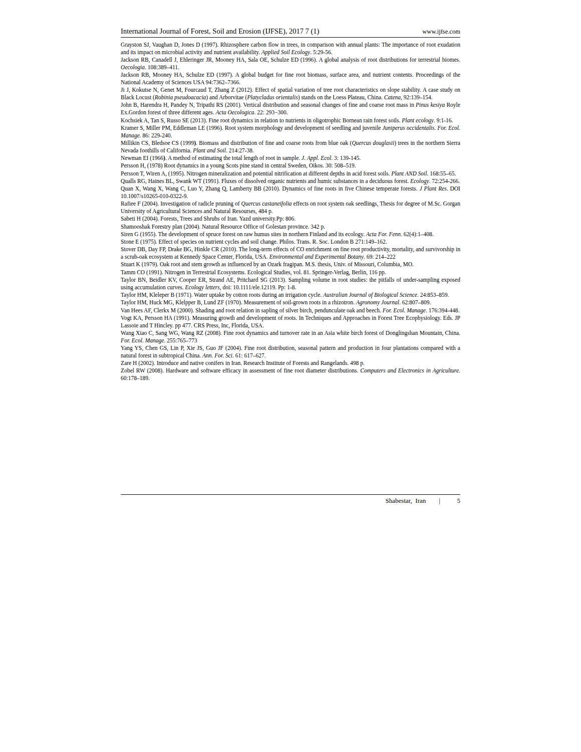International Journal of Forest, Soil and Erosion (IJFSE), 2017 7 (1) www.ijfse.com
Grayston SJ, Vaughan D, Jones D (1997). Rhizosphere carbon flow in trees, in comparison with annual plants: The importance of root exudation and its impact on microbial activity and nutrient availability. Applied Soil Ecology. 5:29-56.
Jackson RB, Canadell J, Ehleringer JR, Mooney HA, Sala OE, Schulze ED (1996). A global analysis of root distributions for terrestrial biomes. Oecologia. 108:389–411.
Jackson RB, Mooney HA, Schulze ED (1997). A global budget for fine root biomass, surface area, and nutrient contents. Proceedings of the National Academy of Sciences USA 94:7362–7366.
Ji J, Kokutse N, Genet M, Fourcaud T, Zhang Z (2012). Effect of spatial variation of tree root characteristics on slope stability. A case study on Black Locust (Robinia pseudoacacia) and Arborvitae (Platycladus orientalis) stands on the Loess Plateau, China. Catena, 92:139–154.
John B, Harendra H, Pandey N, Tripathi RS (2001). Vertical distribution and seasonal changes of fine and coarse root mass in Pinus kesiya Royle Ex.Gordon forest of three different ages. Acta Oecologica. 22: 293−300.
Kochsiek A, Tan S, Russo SE (2013). Fine root dynamics in relation to nutrients in oligotrophic Bornean rain forest soils. Plant ecology. 9:1-16.
Kramer S, Miller PM, Eddleman LE (1996). Root system morphology and development of seedling and juvenile Juniperus occidentalis. For. Ecol. Manage. 86: 229-240.
Millikin CS, Bledsoe CS (1999). Biomass and distribution of fine and coarse roots from blue oak (Quercus douglasii) trees in the northern Sierra Nevada foothills of California. Plant and Soil. 214:27-38.
Newman EI (1966). A method of estimating the total length of root in sample. J. Appl. Ecol. 3: 139-145.
Persson H, (1978) Root dynamics in a young Scots pine stand in central Sweden, Oikos. 30: 508–519.
Persson T, Wiren A, (1995). Nitrogen mineralization and potential nitrification at different depths in acid forest soils. Plant AND Soil. 168:55–65.
Qualls RG, Haines BL, Swank WT (1991). Fluxes of dissolved organic nutrients and humic substances in a deciduous forest. Ecology. 72:254-266.
Quan X, Wang X, Wang C, Luo Y, Zhang Q, Lamberty BB (2010). Dynamics of fine roots in five Chinese temperate forests. J Plant Res. DOI 10.1007/s10265-010-0322-9.
Rafiee F (2004). Investigation of radicle pruning of Quercus castaneifolia effects on root system oak seedlings, Thesis for degree of M.Sc. Gorgan University of Agricultural Sciences and Natural Resourses, 484 p.
Sabeti H (2004). Forests, Trees and Shrubs of Iran. Yazd university.Pp: 806.
Shamooshak Forestry plan (2004). Natural Resource Office of Golestan province. 342 p.
Siren G (1955). The development of spruce forest on raw humus sites in northern Finland and its ecology. Acta For. Fenn. 62(4):1–408.
Stone E (1975). Effect of species on nutrient cycles and soil change. Philos. Trans. R. Soc. London B 271:149–162.
Stover DB, Day FP, Drake BG, Hinkle CR (2010). The long-term effects of CO enrichment on fine root productivity, mortality, and survivorship in a scrub-oak ecosystem at Kennedy Space Center, Florida, USA. Environmental and Experimental Botany. 69: 214–222
Stuart K (1979). Oak root and stem growth as influenced by an Ozark fragipan. M.S. thesis, Univ. of Missouri, Columbia, MO.
Tamm CO (1991). Nitrogen in Terrestrial Ecosystems. Ecological Studies, vol. 81. Springer-Verlag, Berlin, 116 pp.
Taylor BN, Beidler KV, Cooper ER, Strand AE, Pritchard SG (2013). Sampling volume in root studies: the pitfalls of under-sampling exposed using accumulation curves. Ecology letters, doi: 10.1111/ele.12119. Pp: 1-8.
Taylor HM, Kleleper B (1971). Water uptake by cotton roots during an irrigation cycle. Australian Journal of Biological Science. 24:853–859.
Taylor HM, Huck MG, Klelpper B, Lund ZF (1970). Measurement of soil-grown roots in a rhizotron. Agronomy Journal. 62:807–809.
Van Hees AF, Clerkx M (2000). Shading and root relation in sapling of silver birch, pendunculate oak and beech. For. Ecol. Manage. 176:394-448.
Vogt KA, Persson HA (1991). Measuring growth and development of roots. In Techniques and Approaches in Forest Tree Ecophysiology. Eds. JP Lassoie and T Hincley. pp 477. CRS Press, Inc, Florida, USA.
Wang Xiao C, Sang WG, Wang RZ (2008). Fine root dynamics and turnover rate in an Asia white birch forest of Donglingshan Mountain, China. For. Ecol. Manage. 255:765–773
Yang YS, Chen GS, Lin P, Xie JS, Guo JF (2004). Fine root distribution, seasonal pattern and production in four plantations compared with a natural forest in subtropical China. Ann. For. Sci. 61: 617–627.
Zare H (2002). Introduce and native conifers in Iran. Research Institute of Forests and Rangelands. 498 p.
Zobel RW (2008). Hardware and software efficacy in assessment of fine root diameter distributions. Computers and Electronics in Agriculture. 60:178–189.
Shabestar, Iran | 5